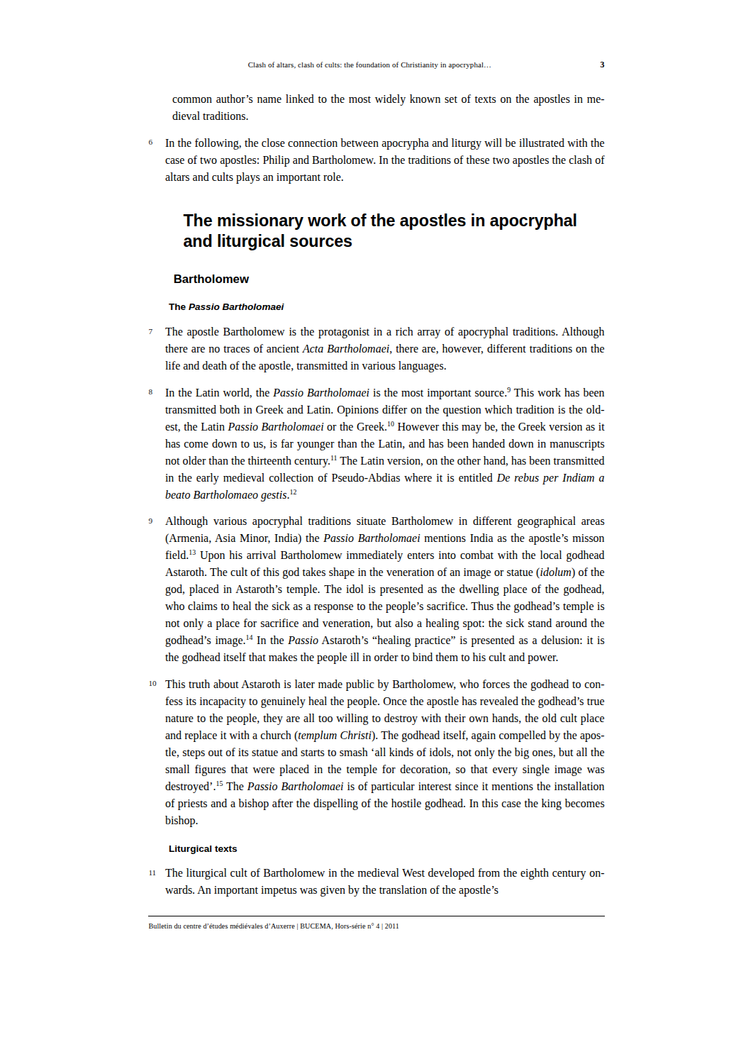Clash of altars, clash of cults: the foundation of Christianity in apocryphal…
3
common author’s name linked to the most widely known set of texts on the apostles in medieval traditions.
6
In the following, the close connection between apocrypha and liturgy will be illustrated with the case of two apostles: Philip and Bartholomew. In the traditions of these two apostles the clash of altars and cults plays an important role.
The missionary work of the apostles in apocryphal and liturgical sources
Bartholomew
The Passio Bartholomaei
7
The apostle Bartholomew is the protagonist in a rich array of apocryphal traditions. Although there are no traces of ancient Acta Bartholomaei, there are, however, different traditions on the life and death of the apostle, transmitted in various languages.
8
In the Latin world, the Passio Bartholomaei is the most important source.9 This work has been transmitted both in Greek and Latin. Opinions differ on the question which tradition is the oldest, the Latin Passio Bartholomaei or the Greek.10 However this may be, the Greek version as it has come down to us, is far younger than the Latin, and has been handed down in manuscripts not older than the thirteenth century.11 The Latin version, on the other hand, has been transmitted in the early medieval collection of Pseudo-Abdias where it is entitled De rebus per Indiam a beato Bartholomaeo gestis.12
9
Although various apocryphal traditions situate Bartholomew in different geographical areas (Armenia, Asia Minor, India) the Passio Bartholomaei mentions India as the apostle’s misson field.13 Upon his arrival Bartholomew immediately enters into combat with the local godhead Astaroth. The cult of this god takes shape in the veneration of an image or statue (idolum) of the god, placed in Astaroth’s temple. The idol is presented as the dwelling place of the godhead, who claims to heal the sick as a response to the people’s sacrifice. Thus the godhead’s temple is not only a place for sacrifice and veneration, but also a healing spot: the sick stand around the godhead’s image.14 In the Passio Astaroth’s “healing practice” is presented as a delusion: it is the godhead itself that makes the people ill in order to bind them to his cult and power.
10
This truth about Astaroth is later made public by Bartholomew, who forces the godhead to confess its incapacity to genuinely heal the people. Once the apostle has revealed the godhead’s true nature to the people, they are all too willing to destroy with their own hands, the old cult place and replace it with a church (templum Christi). The godhead itself, again compelled by the apostle, steps out of its statue and starts to smash ‘all kinds of idols, not only the big ones, but all the small figures that were placed in the temple for decoration, so that every single image was destroyed’.15 The Passio Bartholomaei is of particular interest since it mentions the installation of priests and a bishop after the dispelling of the hostile godhead. In this case the king becomes bishop.
Liturgical texts
11
The liturgical cult of Bartholomew in the medieval West developed from the eighth century onwards. An important impetus was given by the translation of the apostle’s
Bulletin du centre d’études médiévales d’Auxerre | BUCEMA, Hors-série n° 4 | 2011